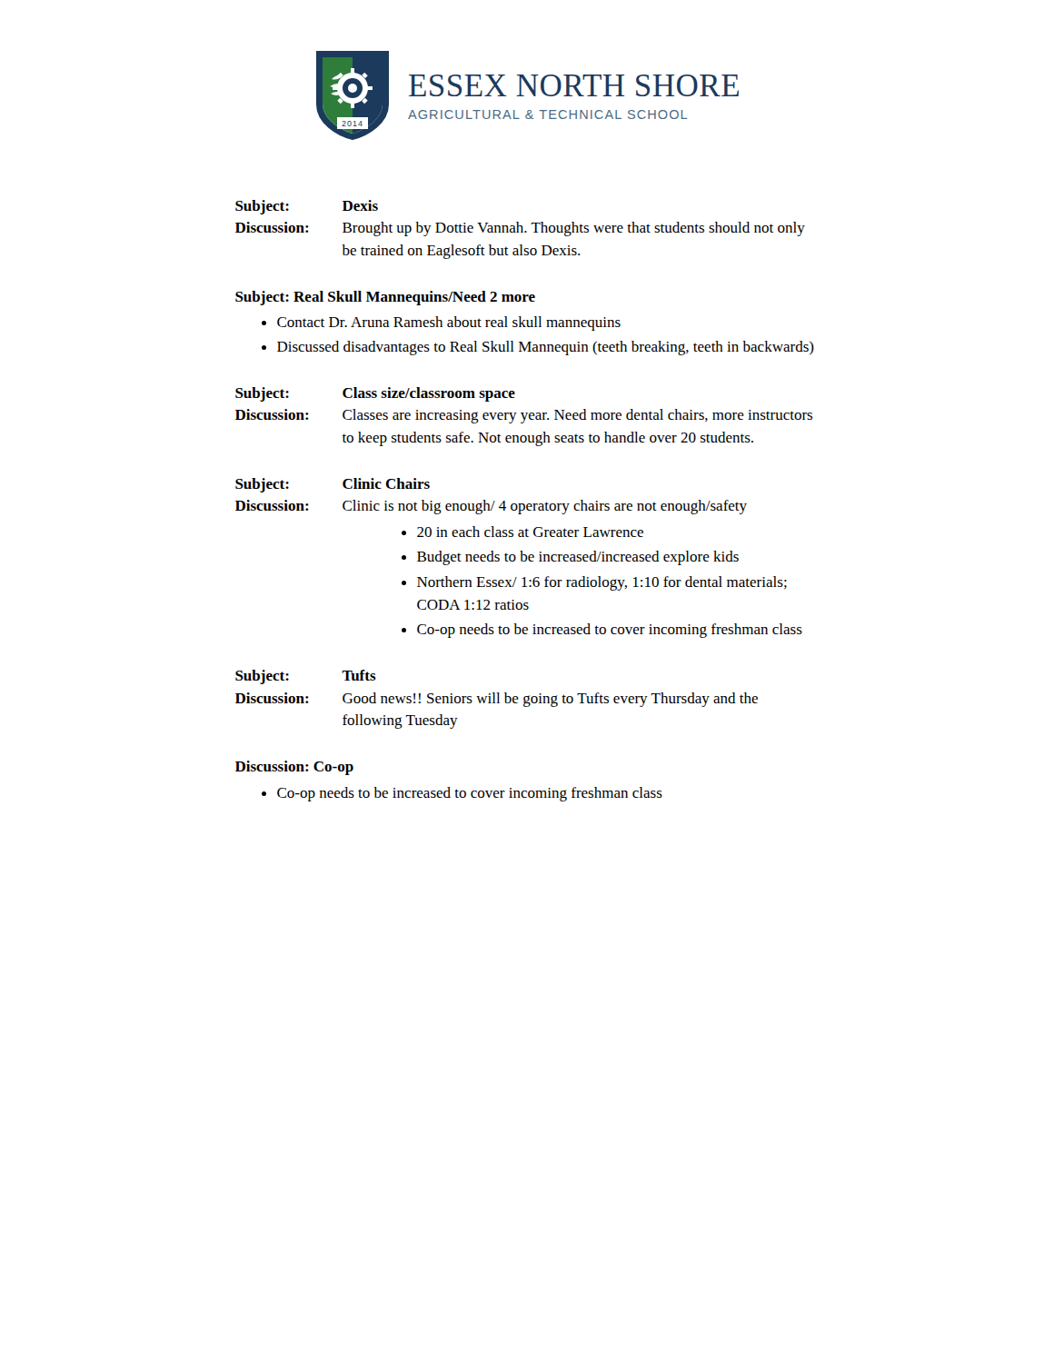2014
ESSEX NORTH SHORE
AGRICULTURAL & TECHNICAL SCHOOL
Subject:
Dexis
Discussion:
Brought up by Dottie Vannah. Thoughts were that students should not only be trained on Eaglesoft but also Dexis.
Subject: Real Skull Mannequins/Need 2 more
Contact Dr. Aruna Ramesh about real skull mannequins
Discussed disadvantages to Real Skull Mannequin (teeth breaking, teeth in backwards)
Subject:
Class size/classroom space
Discussion:
Classes are increasing every year. Need more dental chairs, more instructors to keep students safe. Not enough seats to handle over 20 students.
Subject:
Clinic Chairs
Discussion:
Clinic is not big enough/ 4 operatory chairs are not enough/safety
20 in each class at Greater Lawrence
Budget needs to be increased/increased explore kids
Northern Essex/ 1:6 for radiology, 1:10 for dental materials; CODA 1:12 ratios
Co-op needs to be increased to cover incoming freshman class
Subject:
Tufts
Discussion:
Good news!! Seniors will be going to Tufts every Thursday and the following Tuesday
Discussion: Co-op
Co-op needs to be increased to cover incoming freshman class